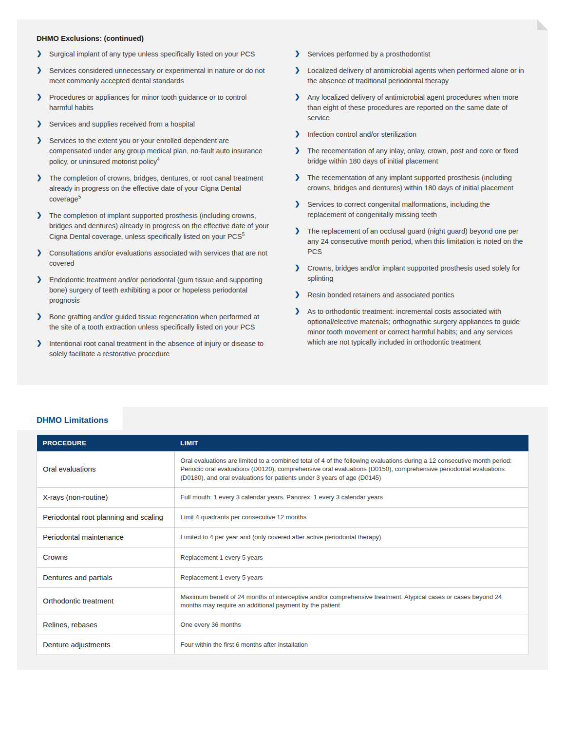DHMO Exclusions: (continued)
Surgical implant of any type unless specifically listed on your PCS
Services considered unnecessary or experimental in nature or do not meet commonly accepted dental standards
Procedures or appliances for minor tooth guidance or to control harmful habits
Services and supplies received from a hospital
Services to the extent you or your enrolled dependent are compensated under any group medical plan, no-fault auto insurance policy, or uninsured motorist policy4
The completion of crowns, bridges, dentures, or root canal treatment already in progress on the effective date of your Cigna Dental coverage5
The completion of implant supported prosthesis (including crowns, bridges and dentures) already in progress on the effective date of your Cigna Dental coverage, unless specifically listed on your PCS5
Consultations and/or evaluations associated with services that are not covered
Endodontic treatment and/or periodontal (gum tissue and supporting bone) surgery of teeth exhibiting a poor or hopeless periodontal prognosis
Bone grafting and/or guided tissue regeneration when performed at the site of a tooth extraction unless specifically listed on your PCS
Intentional root canal treatment in the absence of injury or disease to solely facilitate a restorative procedure
Services performed by a prosthodontist
Localized delivery of antimicrobial agents when performed alone or in the absence of traditional periodontal therapy
Any localized delivery of antimicrobial agent procedures when more than eight of these procedures are reported on the same date of service
Infection control and/or sterilization
The recementation of any inlay, onlay, crown, post and core or fixed bridge within 180 days of initial placement
The recementation of any implant supported prosthesis (including crowns, bridges and dentures) within 180 days of initial placement
Services to correct congenital malformations, including the replacement of congenitally missing teeth
The replacement of an occlusal guard (night guard) beyond one per any 24 consecutive month period, when this limitation is noted on the PCS
Crowns, bridges and/or implant supported prosthesis used solely for splinting
Resin bonded retainers and associated pontics
As to orthodontic treatment: incremental costs associated with optional/elective materials; orthognathic surgery appliances to guide minor tooth movement or correct harmful habits; and any services which are not typically included in orthodontic treatment
DHMO Limitations
| PROCEDURE | LIMIT |
| --- | --- |
| Oral evaluations | Oral evaluations are limited to a combined total of 4 of the following evaluations during a 12 consecutive month period: Periodic oral evaluations (D0120), comprehensive oral evaluations (D0150), comprehensive periodontal evaluations (D0180), and oral evaluations for patients under 3 years of age (D0145) |
| X-rays (non-routine) | Full mouth: 1 every 3 calendar years. Panorex: 1 every 3 calendar years |
| Periodontal root planning and scaling | Limit 4 quadrants per consecutive 12 months |
| Periodontal maintenance | Limited to 4 per year and (only covered after active periodontal therapy) |
| Crowns | Replacement 1 every 5 years |
| Dentures and partials | Replacement 1 every 5 years |
| Orthodontic treatment | Maximum benefit of 24 months of interceptive and/or comprehensive treatment. Atypical cases or cases beyond 24 months may require an additional payment by the patient |
| Relines, rebases | One every 36 months |
| Denture adjustments | Four within the first 6 months after installation |